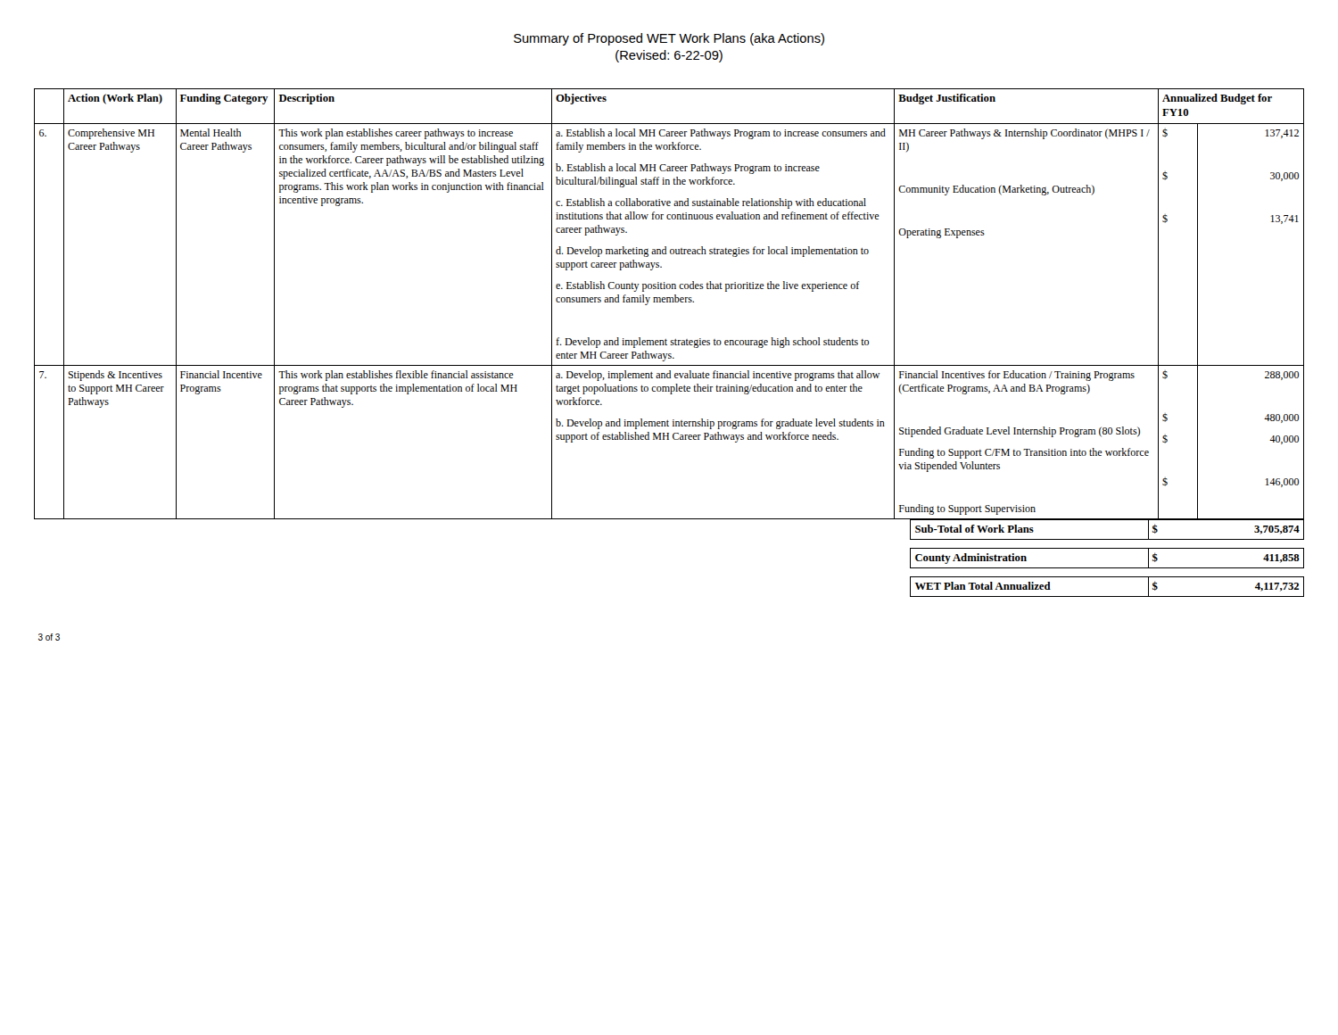Summary of Proposed WET Work Plans (aka Actions)
(Revised: 6-22-09)
| | Action (Work Plan) | Funding Category | Description | Objectives | Budget Justification | Annualized Budget for FY10 |
| --- | --- | --- | --- | --- | --- | --- |
| 6. | Comprehensive MH Career Pathways | Mental Health Career Pathways | This work plan establishes career pathways to increase consumers, family members, bicultural and/or bilingual staff in the workforce. Career pathways will be established utilzing specialized certficate, AA/AS, BA/BS and Masters Level programs. This work plan works in conjunction with financial incentive programs. | a. Establish a local MH Career Pathways Program to increase consumers and family members in the workforce. b. Establish a local MH Career Pathways Program to increase bicultural/bilingual staff in the workforce. c. Establish a collaborative and sustainable relationship with educational institutions that allow for continuous evaluation and refinement of effective career pathways. d. Develop marketing and outreach strategies for local implementation to support career pathways. e. Establish County position codes that prioritize the live experience of consumers and family members. f. Develop and implement strategies to encourage high school students to enter MH Career Pathways. | MH Career Pathways & Internship Coordinator (MHPS I / II) Community Education (Marketing, Outreach) Operating Expenses | $ $ $ | 137,412 30,000 13,741 |
| 7. | Stipends & Incentives to Support MH Career Pathways | Financial Incentive Programs | This work plan establishes flexible financial assistance programs that supports the implementation of local MH Career Pathways. | a. Develop, implement and evaluate financial incentive programs that allow target popoluations to complete their training/education and to enter the workforce. b. Develop and implement internship programs for graduate level students in support of established MH Career Pathways and workforce needs. | Financial Incentives for Education / Training Programs (Certficate Programs, AA and BA Programs) Stipended Graduate Level Internship Program (80 Slots) Funding to Support C/FM to Transition into the workforce via Stipended Volunters Funding to Support Supervision | $ $ $ $ | 288,000 480,000 40,000 146,000 |
| Sub-Total of Work Plans | $ | 3,705,874 |
| County Administration | $ | 411,858 |
| WET Plan Total Annualized | $ | 4,117,732 |
3 of 3